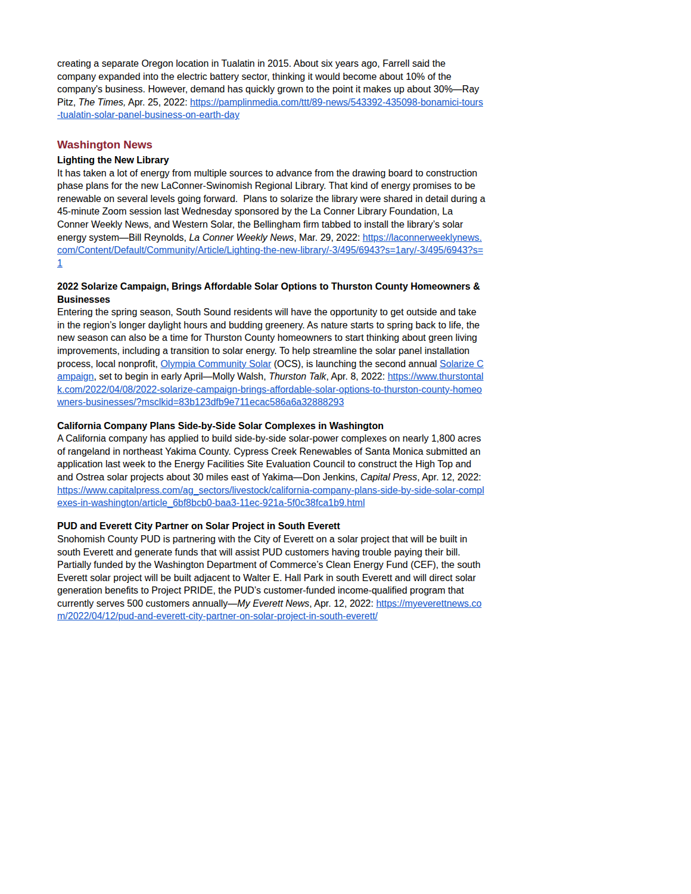creating a separate Oregon location in Tualatin in 2015. About six years ago, Farrell said the company expanded into the electric battery sector, thinking it would become about 10% of the company's business. However, demand has quickly grown to the point it makes up about 30%—Ray Pitz, The Times, Apr. 25, 2022: https://pamplinmedia.com/ttt/89-news/543392-435098-bonamici-tours-tualatin-solar-panel-business-on-earth-day
Washington News
Lighting the New Library
It has taken a lot of energy from multiple sources to advance from the drawing board to construction phase plans for the new LaConner-Swinomish Regional Library. That kind of energy promises to be renewable on several levels going forward. Plans to solarize the library were shared in detail during a 45-minute Zoom session last Wednesday sponsored by the La Conner Library Foundation, La Conner Weekly News, and Western Solar, the Bellingham firm tabbed to install the library’s solar energy system—Bill Reynolds, La Conner Weekly News, Mar. 29, 2022: https://laconnerweeklynews.com/Content/Default/Community/Article/Lighting-the-new-library/-3/495/6943?s=1ary/-3/495/6943?s=1
2022 Solarize Campaign, Brings Affordable Solar Options to Thurston County Homeowners & Businesses
Entering the spring season, South Sound residents will have the opportunity to get outside and take in the region’s longer daylight hours and budding greenery. As nature starts to spring back to life, the new season can also be a time for Thurston County homeowners to start thinking about green living improvements, including a transition to solar energy. To help streamline the solar panel installation process, local nonprofit, Olympia Community Solar (OCS), is launching the second annual Solarize Campaign, set to begin in early April—Molly Walsh, Thurston Talk, Apr. 8, 2022: https://www.thurstontalk.com/2022/04/08/2022-solarize-campaign-brings-affordable-solar-options-to-thurston-county-homeowners-businesses/?msclkid=83b123dfb9e711ecac586a6a32888293
California Company Plans Side-by-Side Solar Complexes in Washington
A California company has applied to build side-by-side solar-power complexes on nearly 1,800 acres of rangeland in northeast Yakima County. Cypress Creek Renewables of Santa Monica submitted an application last week to the Energy Facilities Site Evaluation Council to construct the High Top and and Ostrea solar projects about 30 miles east of Yakima—Don Jenkins, Capital Press, Apr. 12, 2022: https://www.capitalpress.com/ag_sectors/livestock/california-company-plans-side-by-side-solar-complexes-in-washington/article_6bf8bcb0-baa3-11ec-921a-5f0c38fca1b9.html
PUD and Everett City Partner on Solar Project in South Everett
Snohomish County PUD is partnering with the City of Everett on a solar project that will be built in south Everett and generate funds that will assist PUD customers having trouble paying their bill. Partially funded by the Washington Department of Commerce’s Clean Energy Fund (CEF), the south Everett solar project will be built adjacent to Walter E. Hall Park in south Everett and will direct solar generation benefits to Project PRIDE, the PUD’s customer-funded income-qualified program that currently serves 500 customers annually—My Everett News, Apr. 12, 2022: https://myeverettnews.com/2022/04/12/pud-and-everett-city-partner-on-solar-project-in-south-everett/